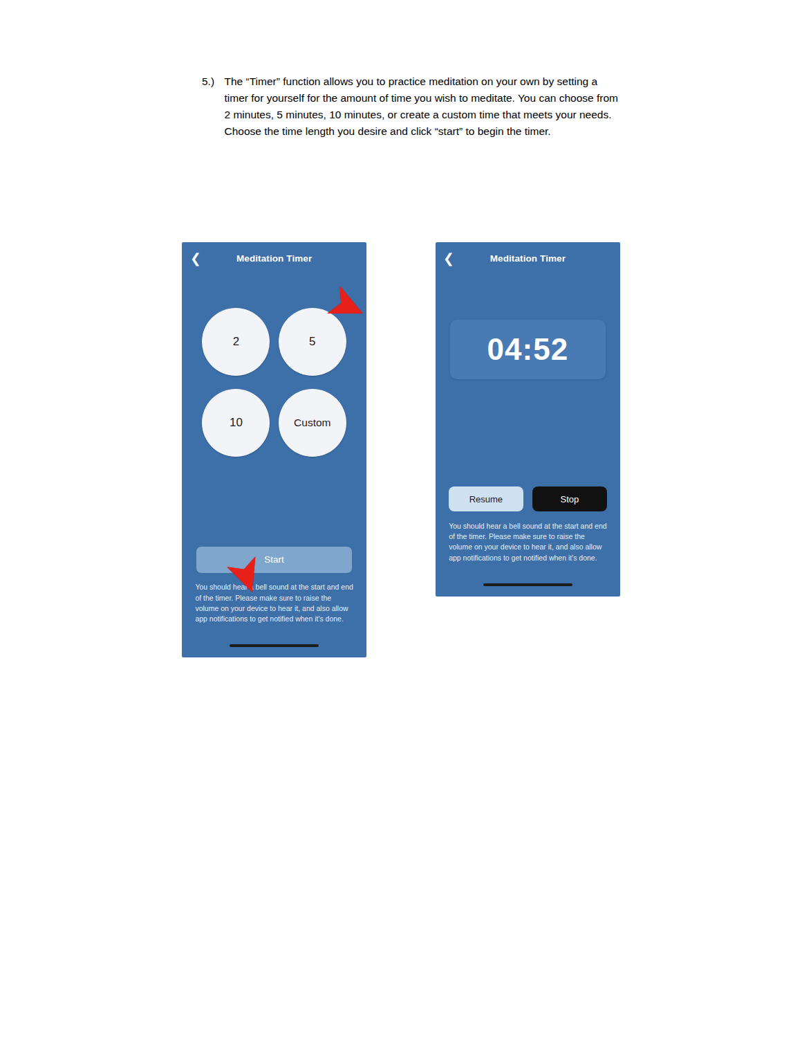5.) The “Timer” function allows you to practice meditation on your own by setting a timer for yourself for the amount of time you wish to meditate. You can choose from 2 minutes, 5 minutes, 10 minutes, or create a custom time that meets your needs. Choose the time length you desire and click “start” to begin the timer.
❮ Meditation Timer
2
5
10
Custom
Start
You should hear a bell sound at the start and end of the timer. Please make sure to raise the volume on your device to hear it, and also allow app notifications to get notified when it's done.
➤ ➤
❮ Meditation Timer
04:52
Resume
Stop
You should hear a bell sound at the start and end of the timer. Please make sure to raise the volume on your device to hear it, and also allow app notifications to get notified when it's done.